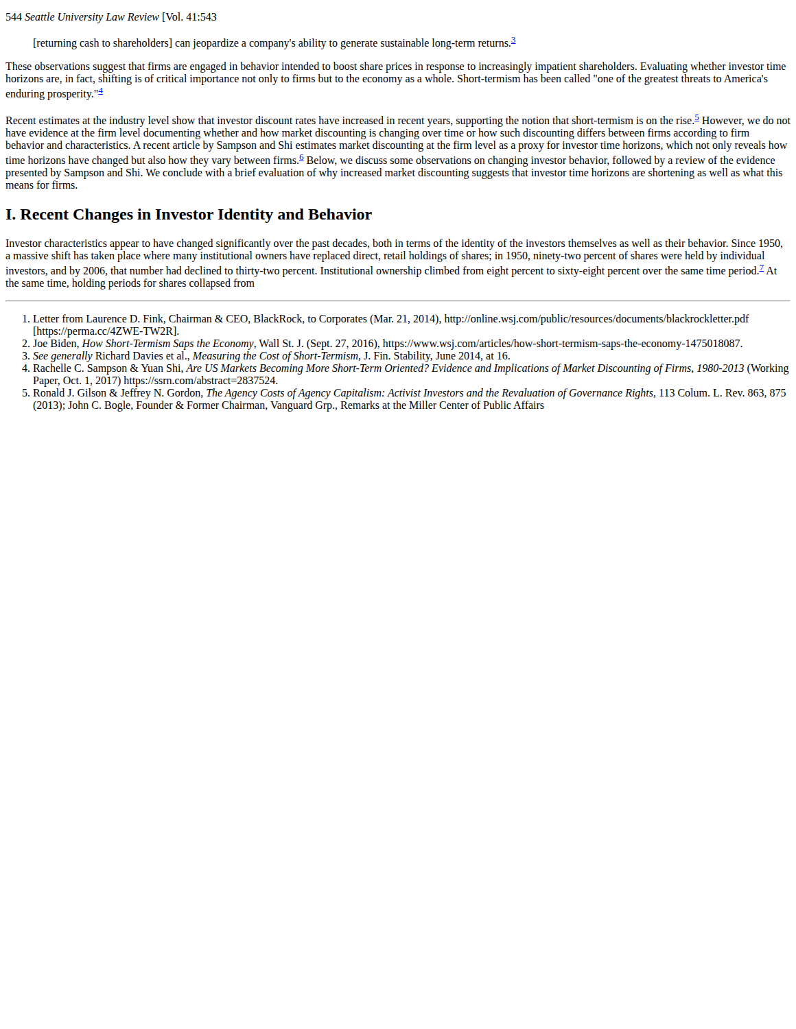544 Seattle University Law Review [Vol. 41:543
[returning cash to shareholders] can jeopardize a company's ability to generate sustainable long-term returns.3
These observations suggest that firms are engaged in behavior intended to boost share prices in response to increasingly impatient shareholders. Evaluating whether investor time horizons are, in fact, shifting is of critical importance not only to firms but to the economy as a whole. Short-termism has been called "one of the greatest threats to America's enduring prosperity."4
Recent estimates at the industry level show that investor discount rates have increased in recent years, supporting the notion that short-termism is on the rise.5 However, we do not have evidence at the firm level documenting whether and how market discounting is changing over time or how such discounting differs between firms according to firm behavior and characteristics. A recent article by Sampson and Shi estimates market discounting at the firm level as a proxy for investor time horizons, which not only reveals how time horizons have changed but also how they vary between firms.6 Below, we discuss some observations on changing investor behavior, followed by a review of the evidence presented by Sampson and Shi. We conclude with a brief evaluation of why increased market discounting suggests that investor time horizons are shortening as well as what this means for firms.
I. Recent Changes in Investor Identity and Behavior
Investor characteristics appear to have changed significantly over the past decades, both in terms of the identity of the investors themselves as well as their behavior. Since 1950, a massive shift has taken place where many institutional owners have replaced direct, retail holdings of shares; in 1950, ninety-two percent of shares were held by individual investors, and by 2006, that number had declined to thirty-two percent. Institutional ownership climbed from eight percent to sixty-eight percent over the same time period.7 At the same time, holding periods for shares collapsed from
Letter from Laurence D. Fink, Chairman & CEO, BlackRock, to Corporates (Mar. 21, 2014), http://online.wsj.com/public/resources/documents/blackrockletter.pdf [https://perma.cc/4ZWE-TW2R].
Joe Biden, How Short-Termism Saps the Economy, Wall St. J. (Sept. 27, 2016), https://www.wsj.com/articles/how-short-termism-saps-the-economy-1475018087.
See generally Richard Davies et al., Measuring the Cost of Short-Termism, J. Fin. Stability, June 2014, at 16.
Rachelle C. Sampson & Yuan Shi, Are US Markets Becoming More Short-Term Oriented? Evidence and Implications of Market Discounting of Firms, 1980-2013 (Working Paper, Oct. 1, 2017) https://ssrn.com/abstract=2837524.
Ronald J. Gilson & Jeffrey N. Gordon, The Agency Costs of Agency Capitalism: Activist Investors and the Revaluation of Governance Rights, 113 Colum. L. Rev. 863, 875 (2013); John C. Bogle, Founder & Former Chairman, Vanguard Grp., Remarks at the Miller Center of Public Affairs